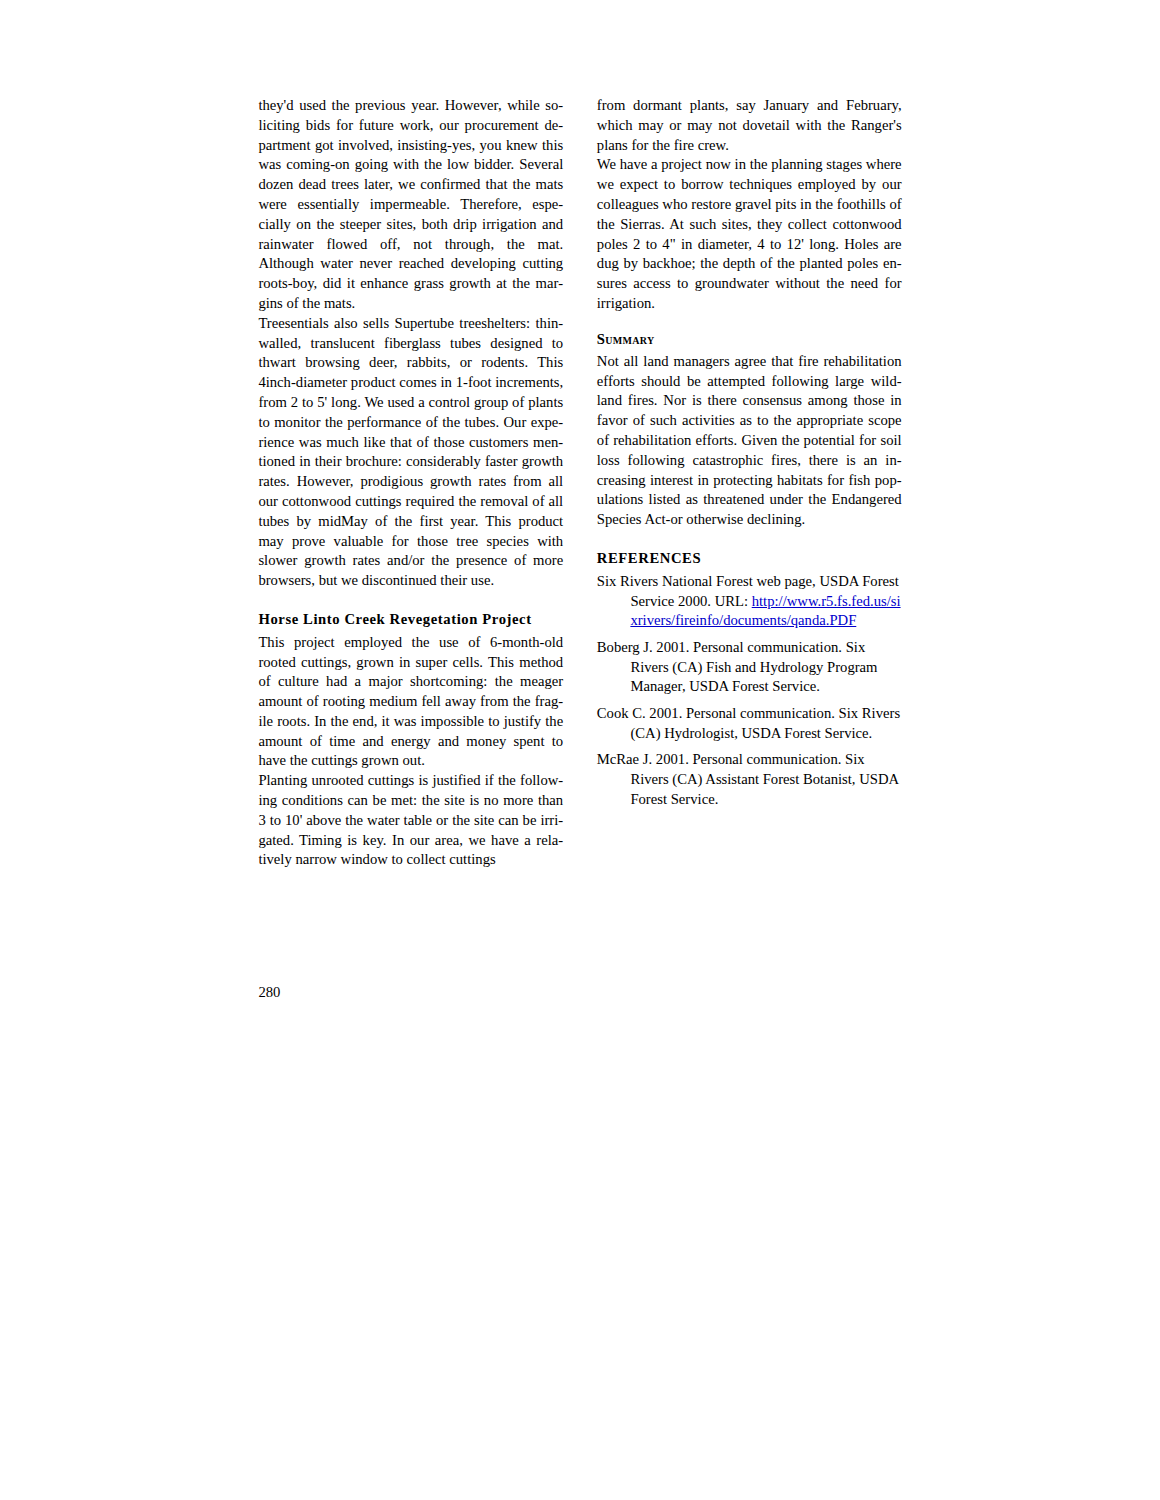they'd used the previous year. However, while soliciting bids for future work, our procurement department got involved, insisting-yes, you knew this was coming-on going with the low bidder. Several dozen dead trees later, we confirmed that the mats were essentially impermeable. Therefore, especially on the steeper sites, both drip irrigation and rainwater flowed off, not through, the mat. Although water never reached developing cutting roots-boy, did it enhance grass growth at the margins of the mats.
Treesentials also sells Supertube treeshelters: thin-walled, translucent fiberglass tubes designed to thwart browsing deer, rabbits, or rodents. This 4inch-diameter product comes in 1-foot increments, from 2 to 5' long. We used a control group of plants to monitor the performance of the tubes. Our experience was much like that of those customers mentioned in their brochure: considerably faster growth rates. However, prodigious growth rates from all our cottonwood cuttings required the removal of all tubes by midMay of the first year. This product may prove valuable for those tree species with slower growth rates and/or the presence of more browsers, but we discontinued their use.
Horse Linto Creek Revegetation Project
This project employed the use of 6-month-old rooted cuttings, grown in super cells. This method of culture had a major shortcoming: the meager amount of rooting medium fell away from the fragile roots. In the end, it was impossible to justify the amount of time and energy and money spent to have the cuttings grown out.
Planting unrooted cuttings is justified if the following conditions can be met: the site is no more than 3 to 10' above the water table or the site can be irrigated. Timing is key. In our area, we have a relatively narrow window to collect cuttings
from dormant plants, say January and February, which may or may not dovetail with the Ranger's plans for the fire crew.
We have a project now in the planning stages where we expect to borrow techniques employed by our colleagues who restore gravel pits in the foothills of the Sierras. At such sites, they collect cottonwood poles 2 to 4" in diameter, 4 to 12' long. Holes are dug by backhoe; the depth of the planted poles ensures access to groundwater without the need for irrigation.
Summary
Not all land managers agree that fire rehabilitation efforts should be attempted following large wildland fires. Nor is there consensus among those in favor of such activities as to the appropriate scope of rehabilitation efforts. Given the potential for soil loss following catastrophic fires, there is an increasing interest in protecting habitats for fish populations listed as threatened under the Endangered Species Act-or otherwise declining.
REFERENCES
Six Rivers National Forest web page, USDA Forest Service 2000. URL: http://www.r5.fs.fed.us/sixrivers/fireinfo/documents/qanda.PDF
Boberg J. 2001. Personal communication. Six Rivers (CA) Fish and Hydrology Program Manager, USDA Forest Service.
Cook C. 2001. Personal communication. Six Rivers (CA) Hydrologist, USDA Forest Service.
McRae J. 2001. Personal communication. Six Rivers (CA) Assistant Forest Botanist, USDA Forest Service.
280